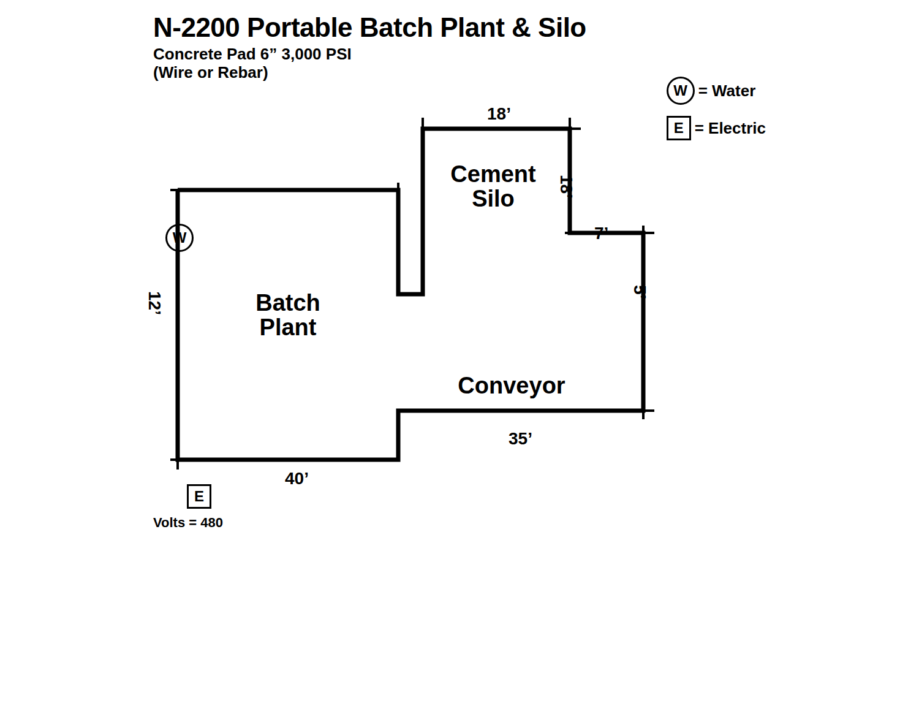N-2200 Portable Batch Plant & Silo
Concrete Pad 6” 3,000 PSI
(Wire or Rebar)
W= Water
E= Electric
Cement
Silo
Batch
Plant
Conveyor
18’ 18’ 7’ 5’ 35’ 40’ 12’ W E Volts = 480